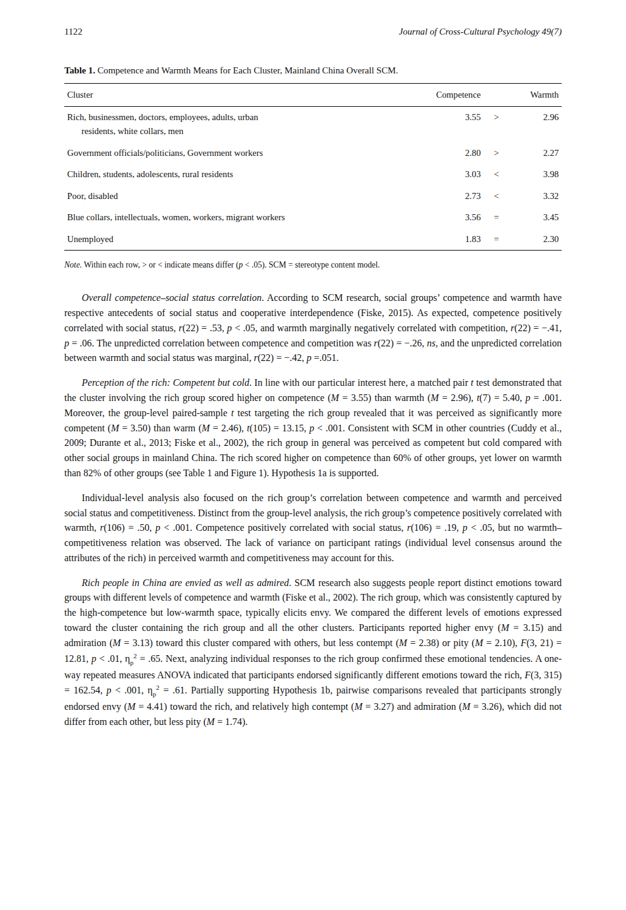1122 Journal of Cross-Cultural Psychology 49(7)
Table 1. Competence and Warmth Means for Each Cluster, Mainland China Overall SCM.
| Cluster | Competence | | Warmth |
| --- | --- | --- | --- |
| Rich, businessmen, doctors, employees, adults, urban residents, white collars, men | 3.55 | > | 2.96 |
| Government officials/politicians, Government workers | 2.80 | > | 2.27 |
| Children, students, adolescents, rural residents | 3.03 | < | 3.98 |
| Poor, disabled | 2.73 | < | 3.32 |
| Blue collars, intellectuals, women, workers, migrant workers | 3.56 | = | 3.45 |
| Unemployed | 1.83 | = | 2.30 |
Note. Within each row, > or < indicate means differ (p < .05). SCM = stereotype content model.
Overall competence–social status correlation. According to SCM research, social groups’ competence and warmth have respective antecedents of social status and cooperative interdependence (Fiske, 2015). As expected, competence positively correlated with social status, r(22) = .53, p < .05, and warmth marginally negatively correlated with competition, r(22) = −.41, p = .06. The unpredicted correlation between competence and competition was r(22) = −.26, ns, and the unpredicted correlation between warmth and social status was marginal, r(22) = −.42, p =.051.
Perception of the rich: Competent but cold. In line with our particular interest here, a matched pair t test demonstrated that the cluster involving the rich group scored higher on competence (M = 3.55) than warmth (M = 2.96), t(7) = 5.40, p = .001. Moreover, the group-level paired-sample t test targeting the rich group revealed that it was perceived as significantly more competent (M = 3.50) than warm (M = 2.46), t(105) = 13.15, p < .001. Consistent with SCM in other countries (Cuddy et al., 2009; Durante et al., 2013; Fiske et al., 2002), the rich group in general was perceived as competent but cold compared with other social groups in mainland China. The rich scored higher on competence than 60% of other groups, yet lower on warmth than 82% of other groups (see Table 1 and Figure 1). Hypothesis 1a is supported.
Individual-level analysis also focused on the rich group’s correlation between competence and warmth and perceived social status and competitiveness. Distinct from the group-level analysis, the rich group’s competence positively correlated with warmth, r(106) = .50, p < .001. Competence positively correlated with social status, r(106) = .19, p < .05, but no warmth–competitiveness relation was observed. The lack of variance on participant ratings (individual level consensus around the attributes of the rich) in perceived warmth and competitiveness may account for this.
Rich people in China are envied as well as admired. SCM research also suggests people report distinct emotions toward groups with different levels of competence and warmth (Fiske et al., 2002). The rich group, which was consistently captured by the high-competence but low-warmth space, typically elicits envy. We compared the different levels of emotions expressed toward the cluster containing the rich group and all the other clusters. Participants reported higher envy (M = 3.15) and admiration (M = 3.13) toward this cluster compared with others, but less contempt (M = 2.38) or pity (M = 2.10), F(3, 21) = 12.81, p < .01, ηp2 = .65. Next, analyzing individual responses to the rich group confirmed these emotional tendencies. A one-way repeated measures ANOVA indicated that participants endorsed significantly different emotions toward the rich, F(3, 315) = 162.54, p < .001, ηp2 = .61. Partially supporting Hypothesis 1b, pairwise comparisons revealed that participants strongly endorsed envy (M = 4.41) toward the rich, and relatively high contempt (M = 3.27) and admiration (M = 3.26), which did not differ from each other, but less pity (M = 1.74).